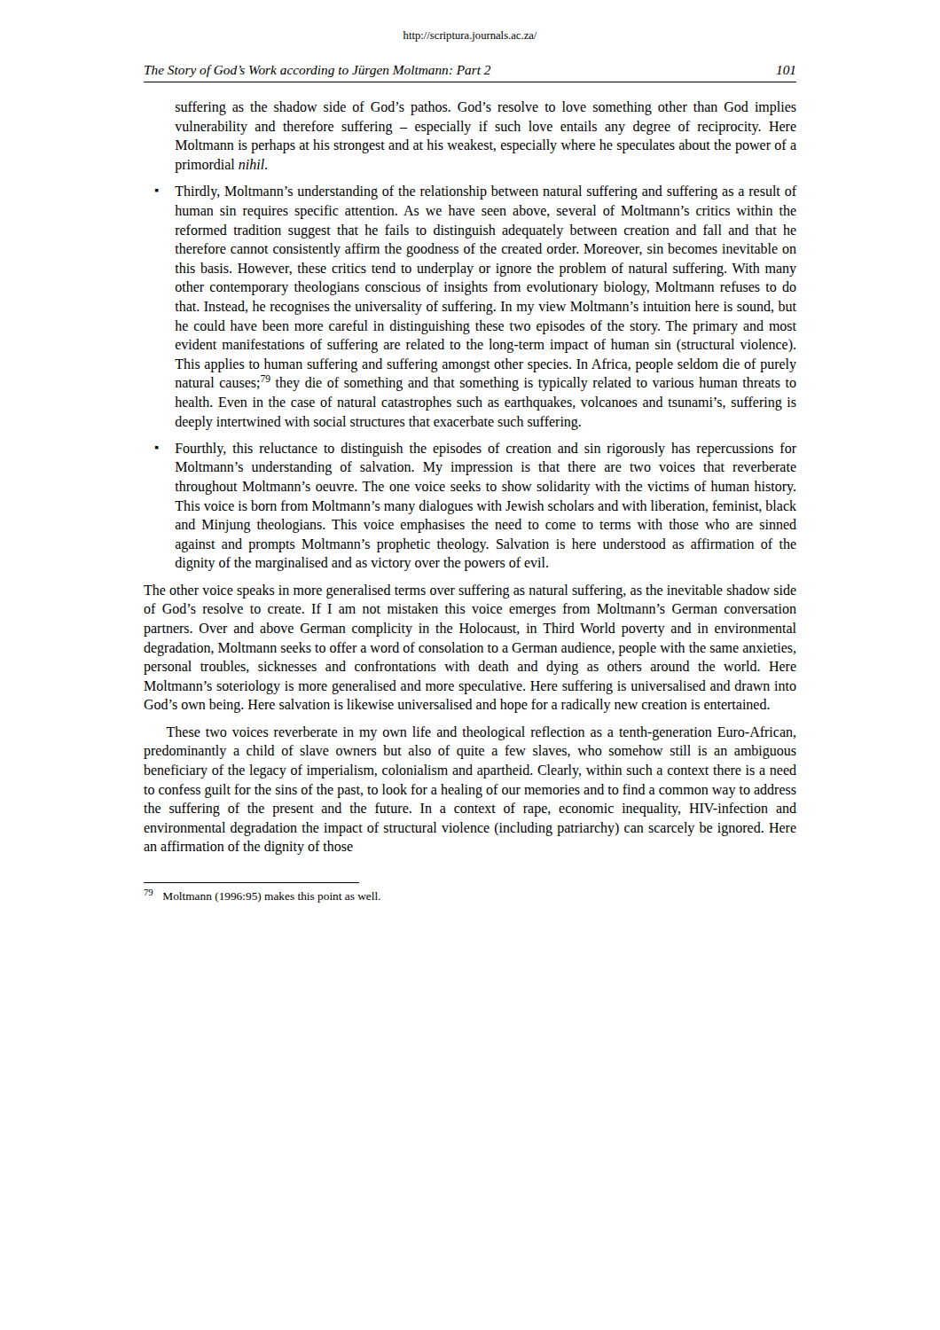http://scriptura.journals.ac.za/
The Story of God’s Work according to Jürgen Moltmann: Part 2 101
suffering as the shadow side of God’s pathos. God’s resolve to love something other than God implies vulnerability and therefore suffering – especially if such love entails any degree of reciprocity. Here Moltmann is perhaps at his strongest and at his weakest, especially where he speculates about the power of a primordial nihil.
Thirdly, Moltmann’s understanding of the relationship between natural suffering and suffering as a result of human sin requires specific attention. As we have seen above, several of Moltmann’s critics within the reformed tradition suggest that he fails to distinguish adequately between creation and fall and that he therefore cannot consistently affirm the goodness of the created order. Moreover, sin becomes inevitable on this basis. However, these critics tend to underplay or ignore the problem of natural suffering. With many other contemporary theologians conscious of insights from evolutionary biology, Moltmann refuses to do that. Instead, he recognises the universality of suffering. In my view Moltmann’s intuition here is sound, but he could have been more careful in distinguishing these two episodes of the story. The primary and most evident manifestations of suffering are related to the long-term impact of human sin (structural violence). This applies to human suffering and suffering amongst other species. In Africa, people seldom die of purely natural causes;79 they die of something and that something is typically related to various human threats to health. Even in the case of natural catastrophes such as earthquakes, volcanoes and tsunami’s, suffering is deeply intertwined with social structures that exacerbate such suffering.
Fourthly, this reluctance to distinguish the episodes of creation and sin rigorously has repercussions for Moltmann’s understanding of salvation. My impression is that there are two voices that reverberate throughout Moltmann’s oeuvre. The one voice seeks to show solidarity with the victims of human history. This voice is born from Moltmann’s many dialogues with Jewish scholars and with liberation, feminist, black and Minjung theologians. This voice emphasises the need to come to terms with those who are sinned against and prompts Moltmann’s prophetic theology. Salvation is here understood as affirmation of the dignity of the marginalised and as victory over the powers of evil.
The other voice speaks in more generalised terms over suffering as natural suffering, as the inevitable shadow side of God’s resolve to create. If I am not mistaken this voice emerges from Moltmann’s German conversation partners. Over and above German complicity in the Holocaust, in Third World poverty and in environmental degradation, Moltmann seeks to offer a word of consolation to a German audience, people with the same anxieties, personal troubles, sicknesses and confrontations with death and dying as others around the world. Here Moltmann’s soteriology is more generalised and more speculative. Here suffering is universalised and drawn into God’s own being. Here salvation is likewise universalised and hope for a radically new creation is entertained.
These two voices reverberate in my own life and theological reflection as a tenth-generation Euro-African, predominantly a child of slave owners but also of quite a few slaves, who somehow still is an ambiguous beneficiary of the legacy of imperialism, colonialism and apartheid. Clearly, within such a context there is a need to confess guilt for the sins of the past, to look for a healing of our memories and to find a common way to address the suffering of the present and the future. In a context of rape, economic inequality, HIV-infection and environmental degradation the impact of structural violence (including patriarchy) can scarcely be ignored. Here an affirmation of the dignity of those
79 Moltmann (1996:95) makes this point as well.